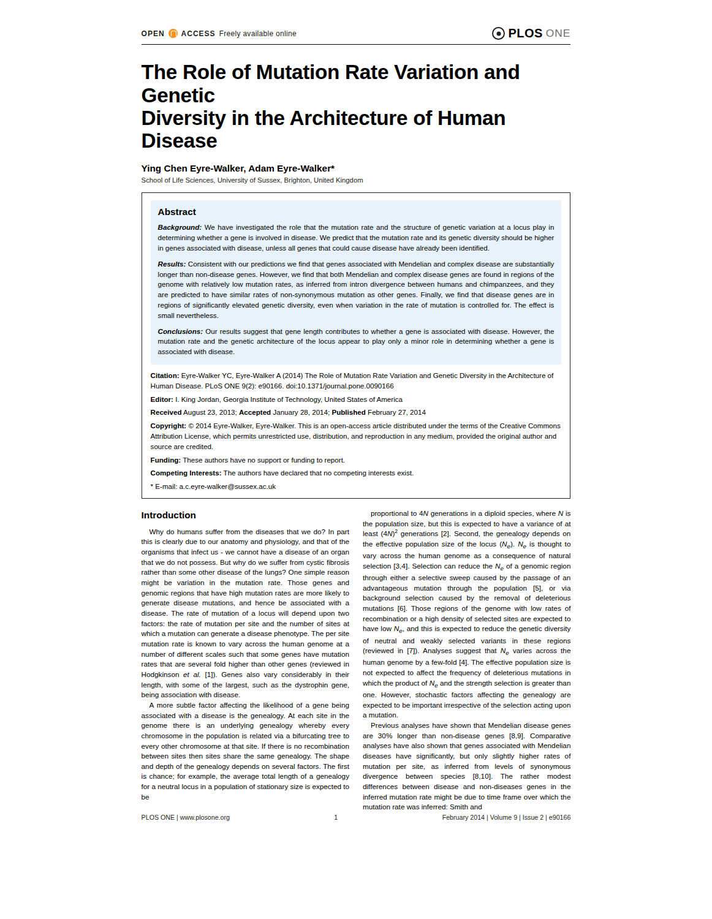OPEN ACCESS Freely available online
PLOS ONE
The Role of Mutation Rate Variation and Genetic
Diversity in the Architecture of Human Disease
Ying Chen Eyre-Walker, Adam Eyre-Walker*
School of Life Sciences, University of Sussex, Brighton, United Kingdom
Abstract
Background: We have investigated the role that the mutation rate and the structure of genetic variation at a locus play in determining whether a gene is involved in disease. We predict that the mutation rate and its genetic diversity should be higher in genes associated with disease, unless all genes that could cause disease have already been identified.
Results: Consistent with our predictions we find that genes associated with Mendelian and complex disease are substantially longer than non-disease genes. However, we find that both Mendelian and complex disease genes are found in regions of the genome with relatively low mutation rates, as inferred from intron divergence between humans and chimpanzees, and they are predicted to have similar rates of non-synonymous mutation as other genes. Finally, we find that disease genes are in regions of significantly elevated genetic diversity, even when variation in the rate of mutation is controlled for. The effect is small nevertheless.
Conclusions: Our results suggest that gene length contributes to whether a gene is associated with disease. However, the mutation rate and the genetic architecture of the locus appear to play only a minor role in determining whether a gene is associated with disease.
Citation: Eyre-Walker YC, Eyre-Walker A (2014) The Role of Mutation Rate Variation and Genetic Diversity in the Architecture of Human Disease. PLoS ONE 9(2): e90166. doi:10.1371/journal.pone.0090166
Editor: I. King Jordan, Georgia Institute of Technology, United States of America
Received August 23, 2013; Accepted January 28, 2014; Published February 27, 2014
Copyright: © 2014 Eyre-Walker, Eyre-Walker. This is an open-access article distributed under the terms of the Creative Commons Attribution License, which permits unrestricted use, distribution, and reproduction in any medium, provided the original author and source are credited.
Funding: These authors have no support or funding to report.
Competing Interests: The authors have declared that no competing interests exist.
* E-mail: a.c.eyre-walker@sussex.ac.uk
Introduction
Why do humans suffer from the diseases that we do? In part this is clearly due to our anatomy and physiology, and that of the organisms that infect us - we cannot have a disease of an organ that we do not possess. But why do we suffer from cystic fibrosis rather than some other disease of the lungs? One simple reason might be variation in the mutation rate. Those genes and genomic regions that have high mutation rates are more likely to generate disease mutations, and hence be associated with a disease. The rate of mutation of a locus will depend upon two factors: the rate of mutation per site and the number of sites at which a mutation can generate a disease phenotype. The per site mutation rate is known to vary across the human genome at a number of different scales such that some genes have mutation rates that are several fold higher than other genes (reviewed in Hodgkinson et al. [1]). Genes also vary considerably in their length, with some of the largest, such as the dystrophin gene, being association with disease.
A more subtle factor affecting the likelihood of a gene being associated with a disease is the genealogy. At each site in the genome there is an underlying genealogy whereby every chromosome in the population is related via a bifurcating tree to every other chromosome at that site. If there is no recombination between sites then sites share the same genealogy. The shape and depth of the genealogy depends on several factors. The first is chance; for example, the average total length of a genealogy for a neutral locus in a population of stationary size is expected to be
proportional to 4N generations in a diploid species, where N is the population size, but this is expected to have a variance of at least (4N)2 generations [2]. Second, the genealogy depends on the effective population size of the locus (Ne). Ne is thought to vary across the human genome as a consequence of natural selection [3,4]. Selection can reduce the Ne of a genomic region through either a selective sweep caused by the passage of an advantageous mutation through the population [5], or via background selection caused by the removal of deleterious mutations [6]. Those regions of the genome with low rates of recombination or a high density of selected sites are expected to have low Ne, and this is expected to reduce the genetic diversity of neutral and weakly selected variants in these regions (reviewed in [7]). Analyses suggest that Ne varies across the human genome by a few-fold [4]. The effective population size is not expected to affect the frequency of deleterious mutations in which the product of Ne and the strength selection is greater than one. However, stochastic factors affecting the genealogy are expected to be important irrespective of the selection acting upon a mutation.
Previous analyses have shown that Mendelian disease genes are 30% longer than non-disease genes [8,9]. Comparative analyses have also shown that genes associated with Mendelian diseases have significantly, but only slightly higher rates of mutation per site, as inferred from levels of synonymous divergence between species [8,10]. The rather modest differences between disease and non-diseases genes in the inferred mutation rate might be due to time frame over which the mutation rate was inferred: Smith and
PLOS ONE | www.plosone.org
1
February 2014 | Volume 9 | Issue 2 | e90166